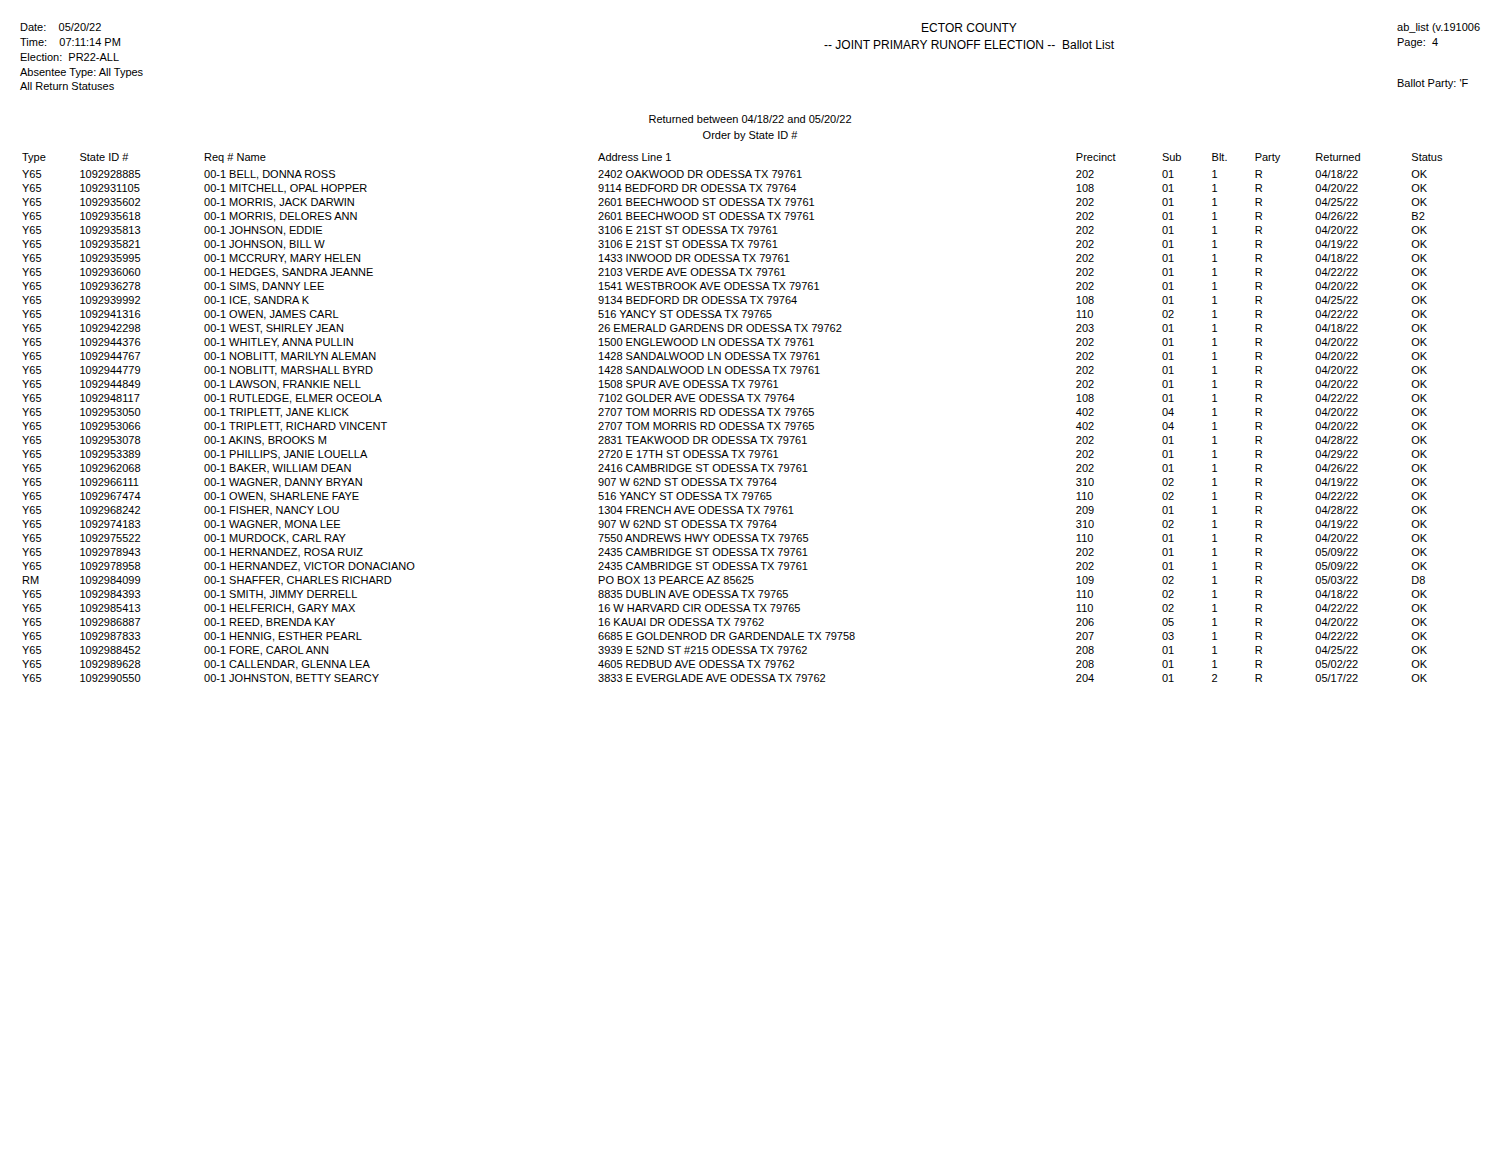Date: 05/20/22
Time: 07:11:14 PM
Election: PR22-ALL
Absentee Type: All Types
All Return Statuses
ECTOR COUNTY
-- JOINT PRIMARY RUNOFF ELECTION -- Ballot List
ab_list (v.191006
Page: 4
Ballot Party: 'F
Returned between 04/18/22 and 05/20/22
Order by State ID #
| Type | State ID # | Req # Name | Address Line 1 | Precinct | Sub | Blt. | Party | Returned | Status |
| --- | --- | --- | --- | --- | --- | --- | --- | --- | --- |
| Y65 | 1092928885 | 00-1 BELL, DONNA ROSS | 2402 OAKWOOD DR ODESSA TX 79761 | 202 | 01 | 1 | R | 04/18/22 | OK |
| Y65 | 1092931105 | 00-1 MITCHELL, OPAL HOPPER | 9114 BEDFORD DR ODESSA TX 79764 | 108 | 01 | 1 | R | 04/20/22 | OK |
| Y65 | 1092935602 | 00-1 MORRIS, JACK DARWIN | 2601 BEECHWOOD ST ODESSA TX 79761 | 202 | 01 | 1 | R | 04/25/22 | OK |
| Y65 | 1092935618 | 00-1 MORRIS, DELORES ANN | 2601 BEECHWOOD ST ODESSA TX 79761 | 202 | 01 | 1 | R | 04/26/22 | B2 |
| Y65 | 1092935813 | 00-1 JOHNSON, EDDIE | 3106 E 21ST ST ODESSA TX 79761 | 202 | 01 | 1 | R | 04/20/22 | OK |
| Y65 | 1092935821 | 00-1 JOHNSON, BILL W | 3106 E 21ST ST ODESSA TX 79761 | 202 | 01 | 1 | R | 04/19/22 | OK |
| Y65 | 1092935995 | 00-1 MCCRURY, MARY HELEN | 1433 INWOOD DR ODESSA TX 79761 | 202 | 01 | 1 | R | 04/18/22 | OK |
| Y65 | 1092936060 | 00-1 HEDGES, SANDRA JEANNE | 2103 VERDE AVE ODESSA TX 79761 | 202 | 01 | 1 | R | 04/22/22 | OK |
| Y65 | 1092936278 | 00-1 SIMS, DANNY LEE | 1541 WESTBROOK AVE ODESSA TX 79761 | 202 | 01 | 1 | R | 04/20/22 | OK |
| Y65 | 1092939992 | 00-1 ICE, SANDRA K | 9134 BEDFORD DR ODESSA TX 79764 | 108 | 01 | 1 | R | 04/25/22 | OK |
| Y65 | 1092941316 | 00-1 OWEN, JAMES CARL | 516 YANCY ST ODESSA TX 79765 | 110 | 02 | 1 | R | 04/22/22 | OK |
| Y65 | 1092942298 | 00-1 WEST, SHIRLEY JEAN | 26 EMERALD GARDENS DR ODESSA TX 79762 | 203 | 01 | 1 | R | 04/18/22 | OK |
| Y65 | 1092944376 | 00-1 WHITLEY, ANNA PULLIN | 1500 ENGLEWOOD LN ODESSA TX 79761 | 202 | 01 | 1 | R | 04/20/22 | OK |
| Y65 | 1092944767 | 00-1 NOBLITT, MARILYN ALEMAN | 1428 SANDALWOOD LN ODESSA TX 79761 | 202 | 01 | 1 | R | 04/20/22 | OK |
| Y65 | 1092944779 | 00-1 NOBLITT, MARSHALL BYRD | 1428 SANDALWOOD LN ODESSA TX 79761 | 202 | 01 | 1 | R | 04/20/22 | OK |
| Y65 | 1092944849 | 00-1 LAWSON, FRANKIE NELL | 1508 SPUR AVE ODESSA TX 79761 | 202 | 01 | 1 | R | 04/20/22 | OK |
| Y65 | 1092948117 | 00-1 RUTLEDGE, ELMER OCEOLA | 7102 GOLDER AVE ODESSA TX 79764 | 108 | 01 | 1 | R | 04/22/22 | OK |
| Y65 | 1092953050 | 00-1 TRIPLETT, JANE KLICK | 2707 TOM MORRIS RD ODESSA TX 79765 | 402 | 04 | 1 | R | 04/20/22 | OK |
| Y65 | 1092953066 | 00-1 TRIPLETT, RICHARD VINCENT | 2707 TOM MORRIS RD ODESSA TX 79765 | 402 | 04 | 1 | R | 04/20/22 | OK |
| Y65 | 1092953078 | 00-1 AKINS, BROOKS M | 2831 TEAKWOOD DR ODESSA TX 79761 | 202 | 01 | 1 | R | 04/28/22 | OK |
| Y65 | 1092953389 | 00-1 PHILLIPS, JANIE LOUELLA | 2720 E 17TH ST ODESSA TX 79761 | 202 | 01 | 1 | R | 04/29/22 | OK |
| Y65 | 1092962068 | 00-1 BAKER, WILLIAM DEAN | 2416 CAMBRIDGE ST ODESSA TX 79761 | 202 | 01 | 1 | R | 04/26/22 | OK |
| Y65 | 1092966111 | 00-1 WAGNER, DANNY BRYAN | 907 W 62ND ST ODESSA TX 79764 | 310 | 02 | 1 | R | 04/19/22 | OK |
| Y65 | 1092967474 | 00-1 OWEN, SHARLENE FAYE | 516 YANCY ST ODESSA TX 79765 | 110 | 02 | 1 | R | 04/22/22 | OK |
| Y65 | 1092968242 | 00-1 FISHER, NANCY LOU | 1304 FRENCH AVE ODESSA TX 79761 | 209 | 01 | 1 | R | 04/28/22 | OK |
| Y65 | 1092974183 | 00-1 WAGNER, MONA LEE | 907 W 62ND ST ODESSA TX 79764 | 310 | 02 | 1 | R | 04/19/22 | OK |
| Y65 | 1092975522 | 00-1 MURDOCK, CARL RAY | 7550 ANDREWS HWY ODESSA TX 79765 | 110 | 01 | 1 | R | 04/20/22 | OK |
| Y65 | 1092978943 | 00-1 HERNANDEZ, ROSA RUIZ | 2435 CAMBRIDGE ST ODESSA TX 79761 | 202 | 01 | 1 | R | 05/09/22 | OK |
| Y65 | 1092978958 | 00-1 HERNANDEZ, VICTOR DONACIANO | 2435 CAMBRIDGE ST ODESSA TX 79761 | 202 | 01 | 1 | R | 05/09/22 | OK |
| RM | 1092984099 | 00-1 SHAFFER, CHARLES RICHARD | PO BOX 13 PEARCE AZ 85625 | 109 | 02 | 1 | R | 05/03/22 | D8 |
| Y65 | 1092984393 | 00-1 SMITH, JIMMY DERRELL | 8835 DUBLIN AVE ODESSA TX 79765 | 110 | 02 | 1 | R | 04/18/22 | OK |
| Y65 | 1092985413 | 00-1 HELFERICH, GARY MAX | 16 W HARVARD CIR ODESSA TX 79765 | 110 | 02 | 1 | R | 04/22/22 | OK |
| Y65 | 1092986887 | 00-1 REED, BRENDA KAY | 16 KAUAI DR ODESSA TX 79762 | 206 | 05 | 1 | R | 04/20/22 | OK |
| Y65 | 1092987833 | 00-1 HENNIG, ESTHER PEARL | 6685 E GOLDENROD DR GARDENDALE TX 79758 | 207 | 03 | 1 | R | 04/22/22 | OK |
| Y65 | 1092988452 | 00-1 FORE, CAROL ANN | 3939 E 52ND ST #215 ODESSA TX 79762 | 208 | 01 | 1 | R | 04/25/22 | OK |
| Y65 | 1092989628 | 00-1 CALLENDAR, GLENNA LEA | 4605 REDBUD AVE ODESSA TX 79762 | 208 | 01 | 1 | R | 05/02/22 | OK |
| Y65 | 1092990550 | 00-1 JOHNSTON, BETTY SEARCY | 3833 E EVERGLADE AVE ODESSA TX 79762 | 204 | 01 | 2 | R | 05/17/22 | OK |